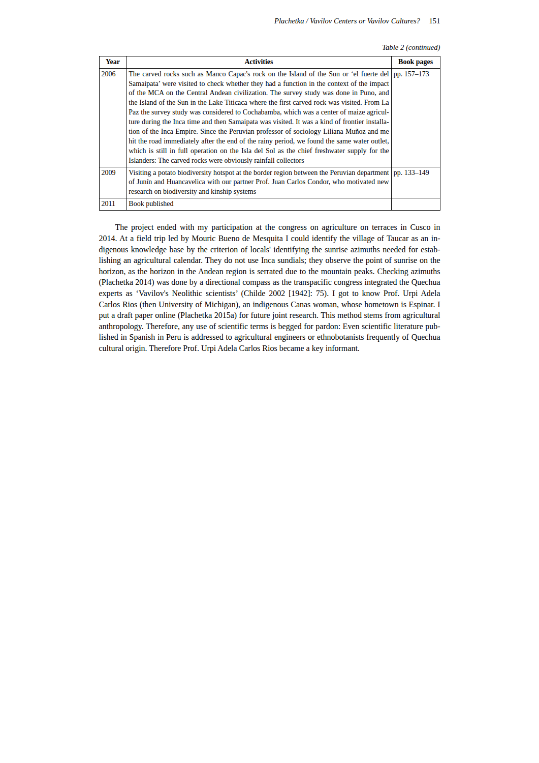Plachetka / Vavilov Centers or Vavilov Cultures?151
Table 2 (continued)
| Year | Activities | Book pages |
| --- | --- | --- |
| 2006 | The carved rocks such as Manco Capac's rock on the Island of the Sun or ‘el fuerte del Samaipata’ were visited to check whether they had a function in the context of the impact of the MCA on the Central Andean civilization. The survey study was done in Puno, and the Island of the Sun in the Lake Titicaca where the first carved rock was visited. From La Paz the survey study was considered to Cochabamba, which was a center of maize agriculture during the Inca time and then Samaipata was visited. It was a kind of frontier installation of the Inca Empire. Since the Peruvian professor of sociology Liliana Muñoz and me hit the road immediately after the end of the rainy period, we found the same water outlet, which is still in full operation on the Isla del Sol as the chief freshwater supply for the Islanders: The carved rocks were obviously rainfall collectors | pp. 157–173 |
| 2009 | Visiting a potato biodiversity hotspot at the border region between the Peruvian department of Junín and Huancavelica with our partner Prof. Juan Carlos Condor, who motivated new research on biodiversity and kinship systems | pp. 133–149 |
| 2011 | Book published | |
The project ended with my participation at the congress on agriculture on terraces in Cusco in 2014. At a field trip led by Mouric Bueno de Mesquita I could identify the village of Taucar as an indigenous knowledge base by the criterion of locals' identifying the sunrise azimuths needed for establishing an agricultural calendar. They do not use Inca sundials; they observe the point of sunrise on the horizon, as the horizon in the Andean region is serrated due to the mountain peaks. Checking azimuths (Plachetka 2014) was done by a directional compass as the transpacific congress integrated the Quechua experts as ‘Vavilov's Neolithic scientists’ (Childe 2002 [1942]: 75). I got to know Prof. Urpi Adela Carlos Rios (then University of Michigan), an indigenous Canas woman, whose hometown is Espinar. I put a draft paper online (Plachetka 2015a) for future joint research. This method stems from agricultural anthropology. Therefore, any use of scientific terms is begged for pardon: Even scientific literature published in Spanish in Peru is addressed to agricultural engineers or ethnobotanists frequently of Quechua cultural origin. Therefore Prof. Urpi Adela Carlos Rios became a key informant.